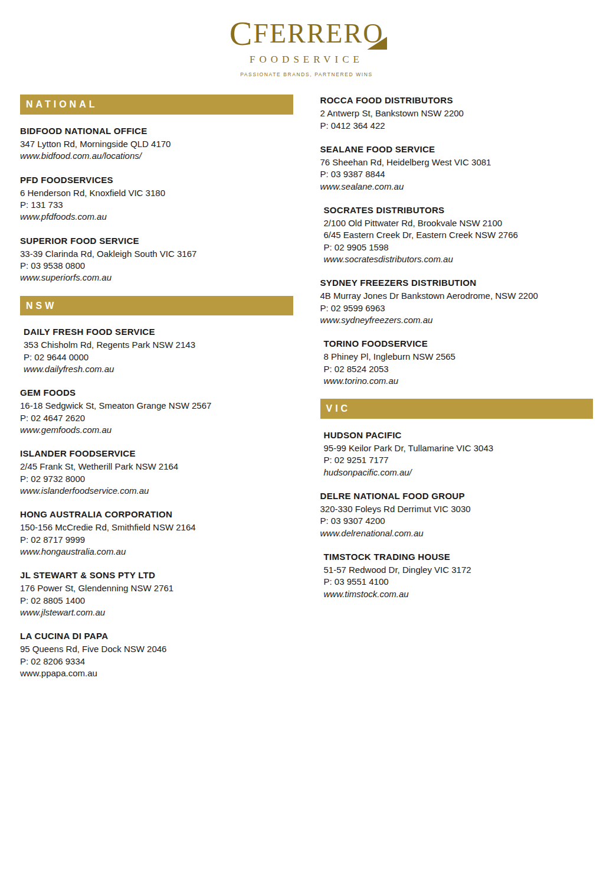CFERRERO
FOODSERVICE
Passionate Brands, Partnered Wins
National
Bidfood National Office
347 Lytton Rd, Morningside QLD 4170
www.bidfood.com.au/locations/
PFD Foodservices
6 Henderson Rd, Knoxfield VIC 3180
P: 131 733
www.pfdfoods.com.au
Superior Food Service
33-39 Clarinda Rd, Oakleigh South VIC 3167
P: 03 9538 0800
www.superiorfs.com.au
NSW
Daily Fresh Food Service
353 Chisholm Rd, Regents Park NSW 2143
P: 02 9644 0000
www.dailyfresh.com.au
Gem Foods
16-18 Sedgwick St, Smeaton Grange NSW 2567
P: 02 4647 2620
www.gemfoods.com.au
Islander Foodservice
2/45 Frank St, Wetherill Park NSW 2164
P: 02 9732 8000
www.islanderfoodservice.com.au
Hong Australia Corporation
150-156 McCredie Rd, Smithfield NSW 2164
P: 02 8717 9999
www.hongaustralia.com.au
JL Stewart & Sons Pty Ltd
176 Power St, Glendenning NSW 2761
P: 02 8805 1400
www.jlstewart.com.au
La Cucina Di Papa
95 Queens Rd, Five Dock NSW 2046
P: 02 8206 9334
www.ppapa.com.au
Rocca Food Distributors
2 Antwerp St, Bankstown NSW 2200
P: 0412 364 422
Sealane Food Service
76 Sheehan Rd, Heidelberg West VIC 3081
P: 03 9387 8844
www.sealane.com.au
Socrates Distributors
2/100 Old Pittwater Rd, Brookvale NSW 2100
6/45 Eastern Creek Dr, Eastern Creek NSW 2766
P: 02 9905 1598
www.socratesdistributors.com.au
Sydney Freezers Distribution
4B Murray Jones Dr Bankstown Aerodrome, NSW 2200
P: 02 9599 6963
www.sydneyfreezers.com.au
Torino Foodservice
8 Phiney Pl, Ingleburn NSW 2565
P: 02 8524 2053
www.torino.com.au
VIC
Hudson Pacific
95-99 Keilor Park Dr, Tullamarine VIC 3043
P: 02 9251 7177
hudsonpacific.com.au/
Delre National Food Group
320-330 Foleys Rd Derrimut VIC 3030
P: 03 9307 4200
www.delrenational.com.au
Timstock Trading House
51-57 Redwood Dr, Dingley VIC 3172
P: 03 9551 4100
www.timstock.com.au